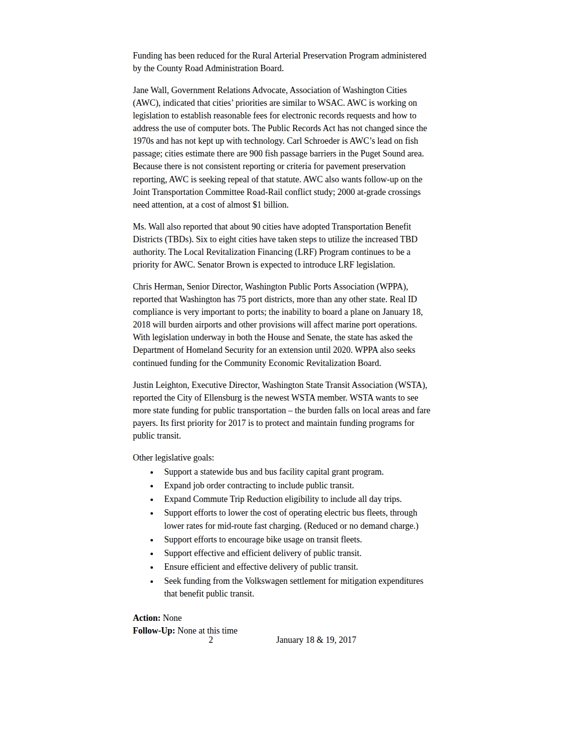Funding has been reduced for the Rural Arterial Preservation Program administered by the County Road Administration Board.
Jane Wall, Government Relations Advocate, Association of Washington Cities (AWC), indicated that cities’ priorities are similar to WSAC. AWC is working on legislation to establish reasonable fees for electronic records requests and how to address the use of computer bots. The Public Records Act has not changed since the 1970s and has not kept up with technology. Carl Schroeder is AWC’s lead on fish passage; cities estimate there are 900 fish passage barriers in the Puget Sound area. Because there is not consistent reporting or criteria for pavement preservation reporting, AWC is seeking repeal of that statute. AWC also wants follow-up on the Joint Transportation Committee Road-Rail conflict study; 2000 at-grade crossings need attention, at a cost of almost $1 billion.
Ms. Wall also reported that about 90 cities have adopted Transportation Benefit Districts (TBDs). Six to eight cities have taken steps to utilize the increased TBD authority. The Local Revitalization Financing (LRF) Program continues to be a priority for AWC. Senator Brown is expected to introduce LRF legislation.
Chris Herman, Senior Director, Washington Public Ports Association (WPPA), reported that Washington has 75 port districts, more than any other state. Real ID compliance is very important to ports; the inability to board a plane on January 18, 2018 will burden airports and other provisions will affect marine port operations. With legislation underway in both the House and Senate, the state has asked the Department of Homeland Security for an extension until 2020. WPPA also seeks continued funding for the Community Economic Revitalization Board.
Justin Leighton, Executive Director, Washington State Transit Association (WSTA), reported the City of Ellensburg is the newest WSTA member. WSTA wants to see more state funding for public transportation – the burden falls on local areas and fare payers. Its first priority for 2017 is to protect and maintain funding programs for public transit.
Other legislative goals:
Support a statewide bus and bus facility capital grant program.
Expand job order contracting to include public transit.
Expand Commute Trip Reduction eligibility to include all day trips.
Support efforts to lower the cost of operating electric bus fleets, through lower rates for mid-route fast charging. (Reduced or no demand charge.)
Support efforts to encourage bike usage on transit fleets.
Support effective and efficient delivery of public transit.
Ensure efficient and effective delivery of public transit.
Seek funding from the Volkswagen settlement for mitigation expenditures that benefit public transit.
Action: None
Follow-Up: None at this time
2 January 18 & 19, 2017